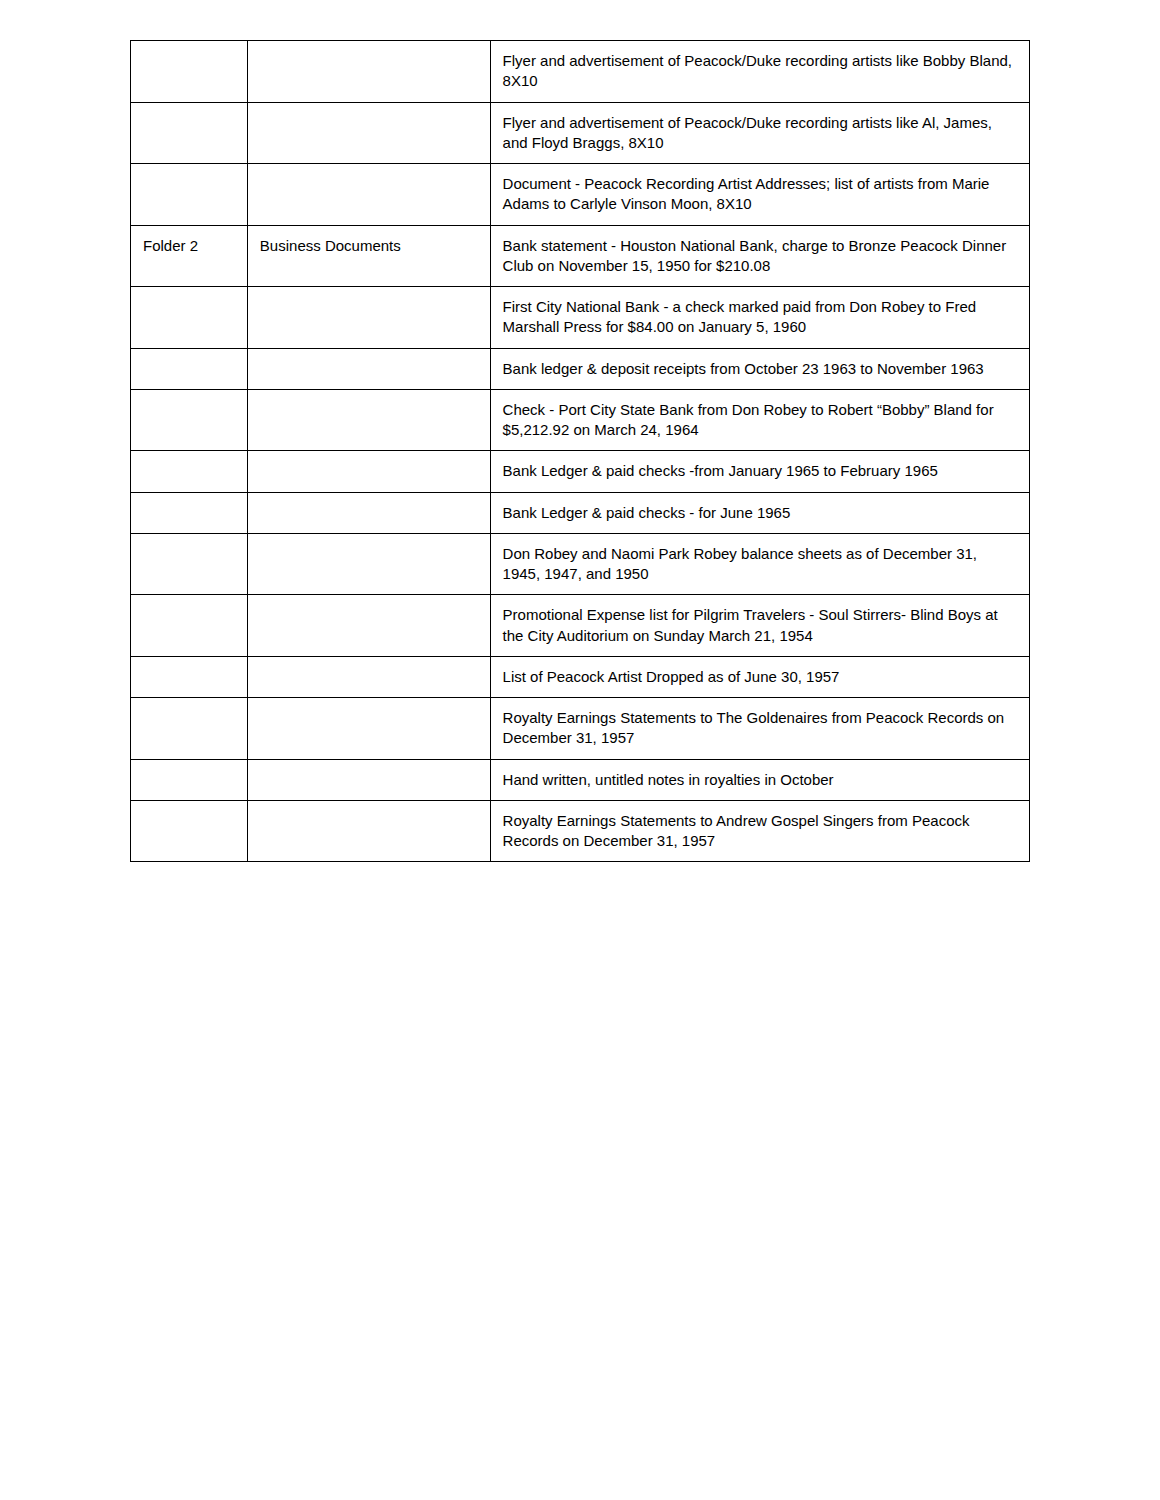| | | Flyer and advertisement of Peacock/Duke recording artists like Bobby Bland, 8X10 |
| | | Flyer and advertisement of Peacock/Duke recording artists like Al, James, and Floyd Braggs, 8X10 |
| | | Document - Peacock Recording Artist Addresses; list of artists from Marie Adams to Carlyle Vinson Moon, 8X10 |
| Folder 2 | Business Documents | Bank statement - Houston National Bank, charge to Bronze Peacock Dinner Club on November 15, 1950 for $210.08 |
| | | First City National Bank - a check marked paid from Don Robey to Fred Marshall Press for $84.00 on January 5, 1960 |
| | | Bank ledger & deposit receipts from October 23 1963 to November 1963 |
| | | Check - Port City State Bank from Don Robey to Robert “Bobby” Bland for $5,212.92 on March 24, 1964 |
| | | Bank Ledger & paid checks -from January 1965 to February 1965 |
| | | Bank Ledger & paid checks - for June 1965 |
| | | Don Robey and Naomi Park Robey balance sheets as of December 31, 1945, 1947, and 1950 |
| | | Promotional Expense list for Pilgrim Travelers - Soul Stirrers- Blind Boys at the City Auditorium on Sunday March 21, 1954 |
| | | List of Peacock Artist Dropped as of June 30, 1957 |
| | | Royalty Earnings Statements to The Goldenaires from Peacock Records on December 31, 1957 |
| | | Hand written, untitled notes in royalties in October |
| | | Royalty Earnings Statements to Andrew Gospel Singers from Peacock Records on December 31, 1957 |